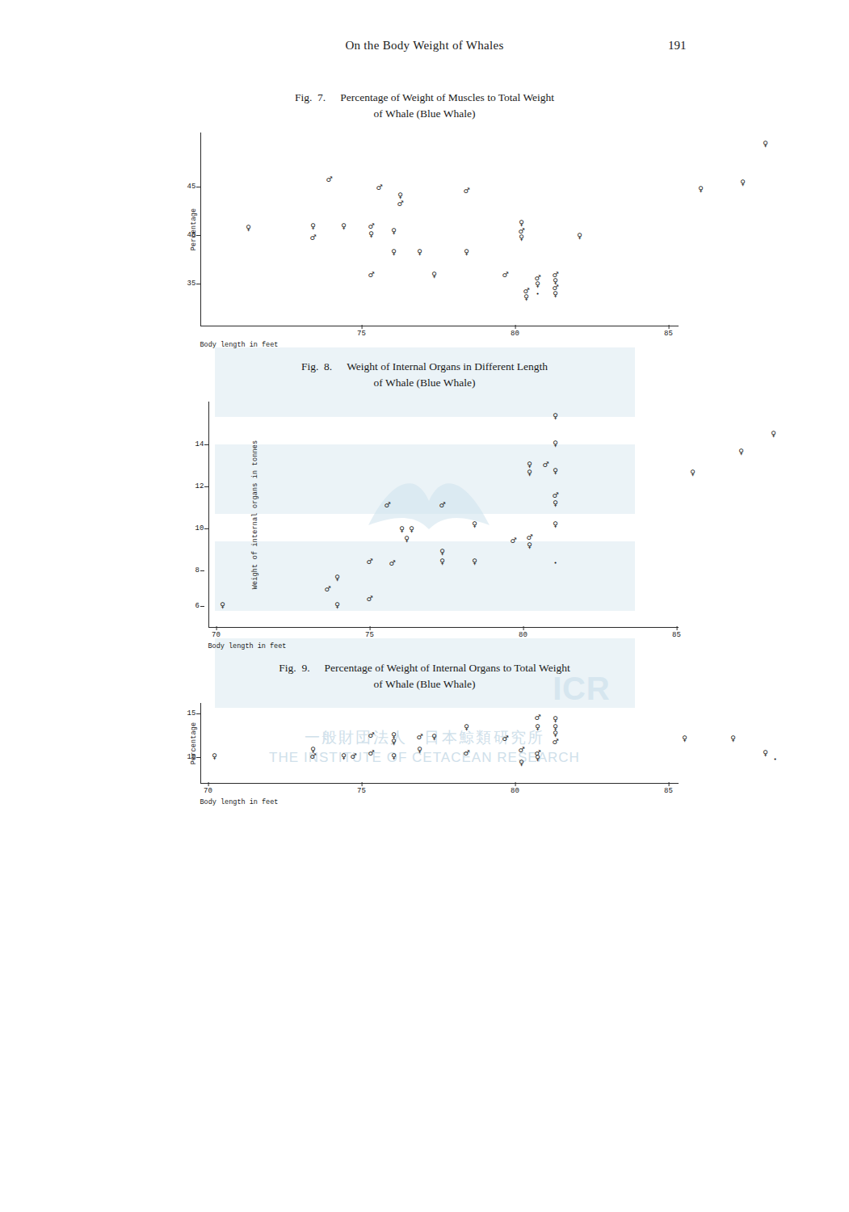ICR
一般財団法人　日本鯨類研究所 THE INSTITUTE OF CETACEAN RESEARCH
On the Body Weight of Whales 191
Fig. 7. Percentage of Weight of Muscles to Total Weight of Whale (Blue Whale)
Percentage
45
40
35
75
80
85
Body length in feet
♀ ♂ ♂ ♀ ♂ ♂ ♀ ♀ ♀ ♀ ♂ ♀ ♂ ♀ ♀ ♀ ♂ ♀ ♀ ♀ ♀ ♀ ♂ ♀ ♂ ♂ ♀ ♂ ♀ ♂ ♂ ♀ ♀ •
Fig. 8. Weight of Internal Organs in Different Length of Whale (Blue Whale)
Weight of internal organs in tonnes
14
12
10
8
6
70
75
80
85
Body length in feet
♀ ♀ ♀ ♀ ♀ ♂ ♀ ♀ ♀ ♂ ♀ ♂ ♂ ♀ ♀ ♀ ♀ ♀ ♂ ♂ ♀ ♀ ♀ ♂ ♂ ♀ • ♀ ♂ ♂ ♀ ♀
Fig. 9. Percentage of Weight of Internal Organs to Total Weight of Whale (Blue Whale)
Percentage
15
10
70
75
80
85
Body length in feet
♂ ♀ ♀ ♀ ♀ ♀ ♂ ♀ ♀ ♂ ♀ ♂ ♂ ♀ ♀ ♀ ♂ ♀ ♂ ♂ ♀ ♀ ♂ ♂ ♂ ♀ ♀ ♀ ♀ •